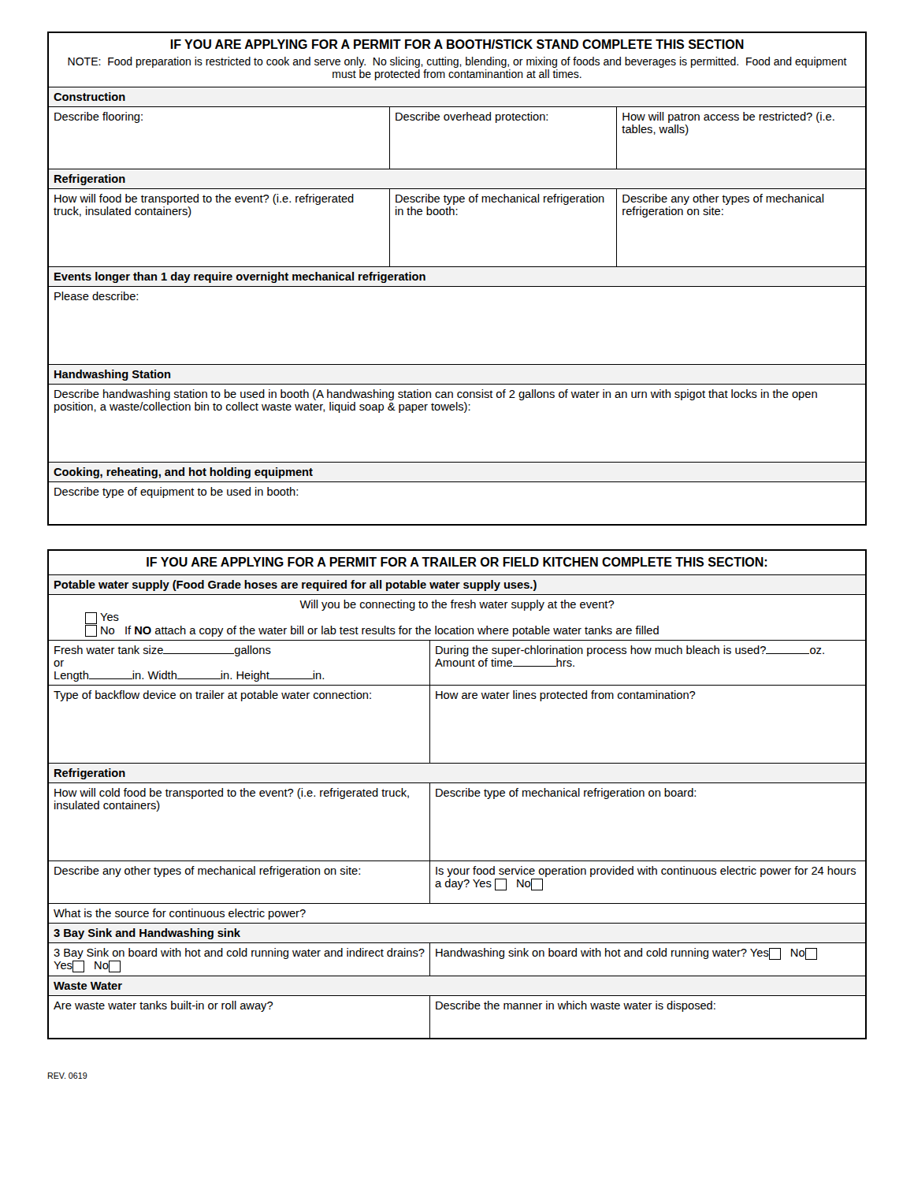| IF YOU ARE APPLYING FOR A PERMIT FOR A BOOTH/STICK STAND COMPLETE THIS SECTION |
| NOTE: Food preparation is restricted to cook and serve only. No slicing, cutting, blending, or mixing of foods and beverages is permitted. Food and equipment must be protected from contaminantion at all times. |
| Construction |
| Describe flooring: | Describe overhead protection: | How will patron access be restricted? (i.e. tables, walls) |
| Refrigeration |
| How will food be transported to the event? (i.e. refrigerated truck, insulated containers) | Describe type of mechanical refrigeration in the booth: | Describe any other types of mechanical refrigeration on site: |
| Events longer than 1 day require overnight mechanical refrigeration |
| Please describe: |
| Handwashing Station |
| Describe handwashing station to be used in booth (A handwashing station can consist of 2 gallons of water in an urn with spigot that locks in the open position, a waste/collection bin to collect waste water, liquid soap & paper towels): |
| Cooking, reheating, and hot holding equipment |
| Describe type of equipment to be used in booth: |
| IF YOU ARE APPLYING FOR A PERMIT FOR A TRAILER OR FIELD KITCHEN COMPLETE THIS SECTION: |
| Potable water supply (Food Grade hoses are required for all potable water supply uses.) |
| Will you be connecting to the fresh water supply at the event? Yes No If NO attach a copy of the water bill or lab test results for the location where potable water tanks are filled |
| Fresh water tank size gallons or Length in. Width in. Height in. | During the super-chlorination process how much bleach is used? oz. Amount of time hrs. |
| Type of backflow device on trailer at potable water connection: | How are water lines protected from contamination? |
| Refrigeration |
| How will cold food be transported to the event? (i.e. refrigerated truck, insulated containers) | Describe type of mechanical refrigeration on board: |
| Describe any other types of mechanical refrigeration on site: | Is your food service operation provided with continuous electric power for 24 hours a day? Yes No |
| What is the source for continuous electric power? |
| 3 Bay Sink and Handwashing sink |
| 3 Bay Sink on board with hot and cold running water and indirect drains? Yes No | Handwashing sink on board with hot and cold running water? Yes No |
| Waste Water |
| Are waste water tanks built-in or roll away? | Describe the manner in which waste water is disposed: |
REV. 0619